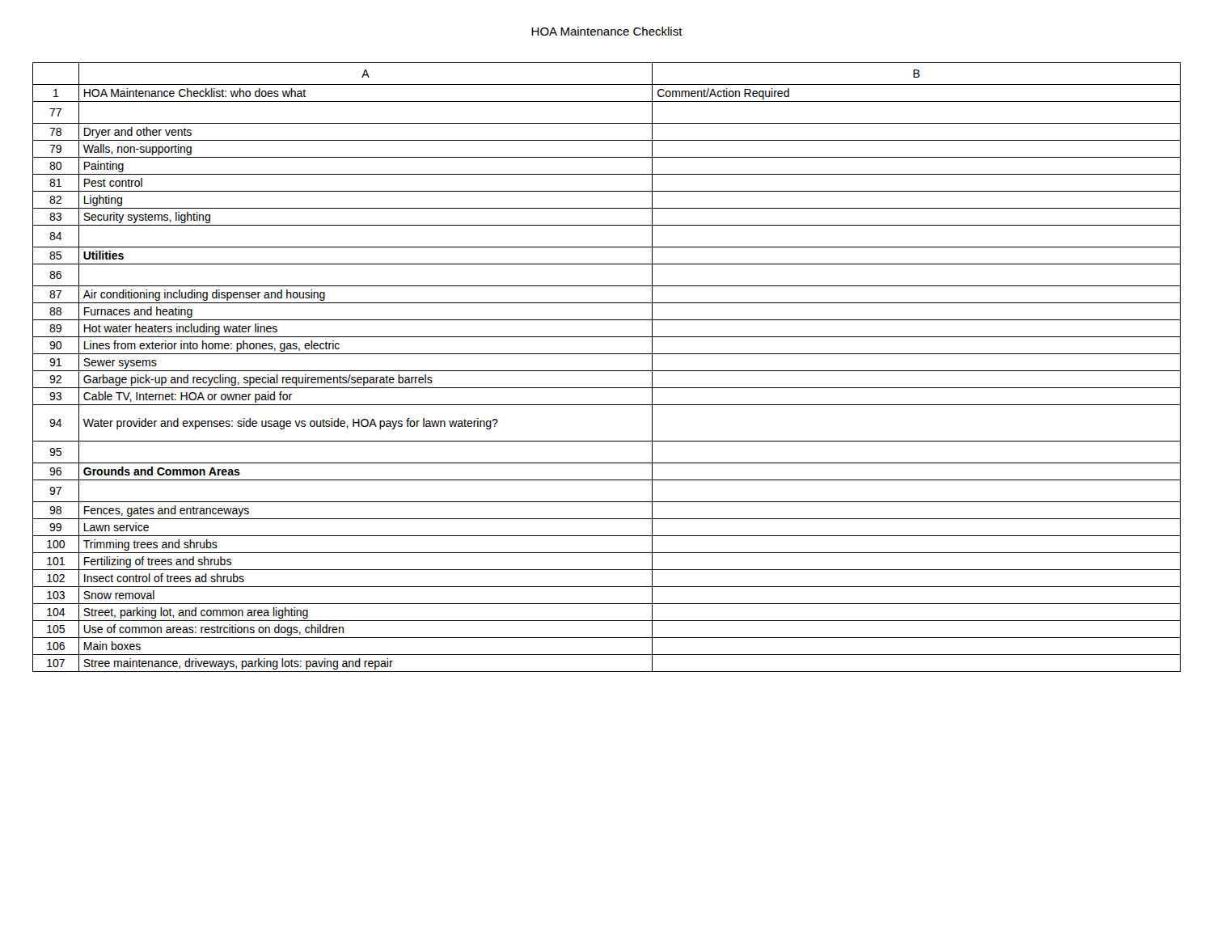HOA Maintenance Checklist
| | A | B |
| --- | --- | --- |
| 1 | HOA Maintenance Checklist: who does what | Comment/Action Required |
| 77 | | |
| 78 | Dryer and other vents | |
| 79 | Walls, non-supporting | |
| 80 | Painting | |
| 81 | Pest control | |
| 82 | Lighting | |
| 83 | Security systems, lighting | |
| 84 | | |
| 85 | Utilities | |
| 86 | | |
| 87 | Air conditioning including dispenser and housing | |
| 88 | Furnaces and heating | |
| 89 | Hot water heaters including water lines | |
| 90 | Lines from exterior into home: phones, gas, electric | |
| 91 | Sewer sysems | |
| 92 | Garbage pick-up and recycling, special requirements/separate barrels | |
| 93 | Cable TV, Internet: HOA or owner paid for | |
| 94 | Water provider and expenses: side usage vs outside, HOA pays for lawn watering? | |
| 95 | | |
| 96 | Grounds and Common Areas | |
| 97 | | |
| 98 | Fences, gates and entranceways | |
| 99 | Lawn service | |
| 100 | Trimming trees and shrubs | |
| 101 | Fertilizing of trees and shrubs | |
| 102 | Insect control of trees ad shrubs | |
| 103 | Snow removal | |
| 104 | Street, parking lot, and common area lighting | |
| 105 | Use of common areas: restrcitions on dogs, children | |
| 106 | Main boxes | |
| 107 | Stree maintenance, driveways, parking lots: paving and repair | |